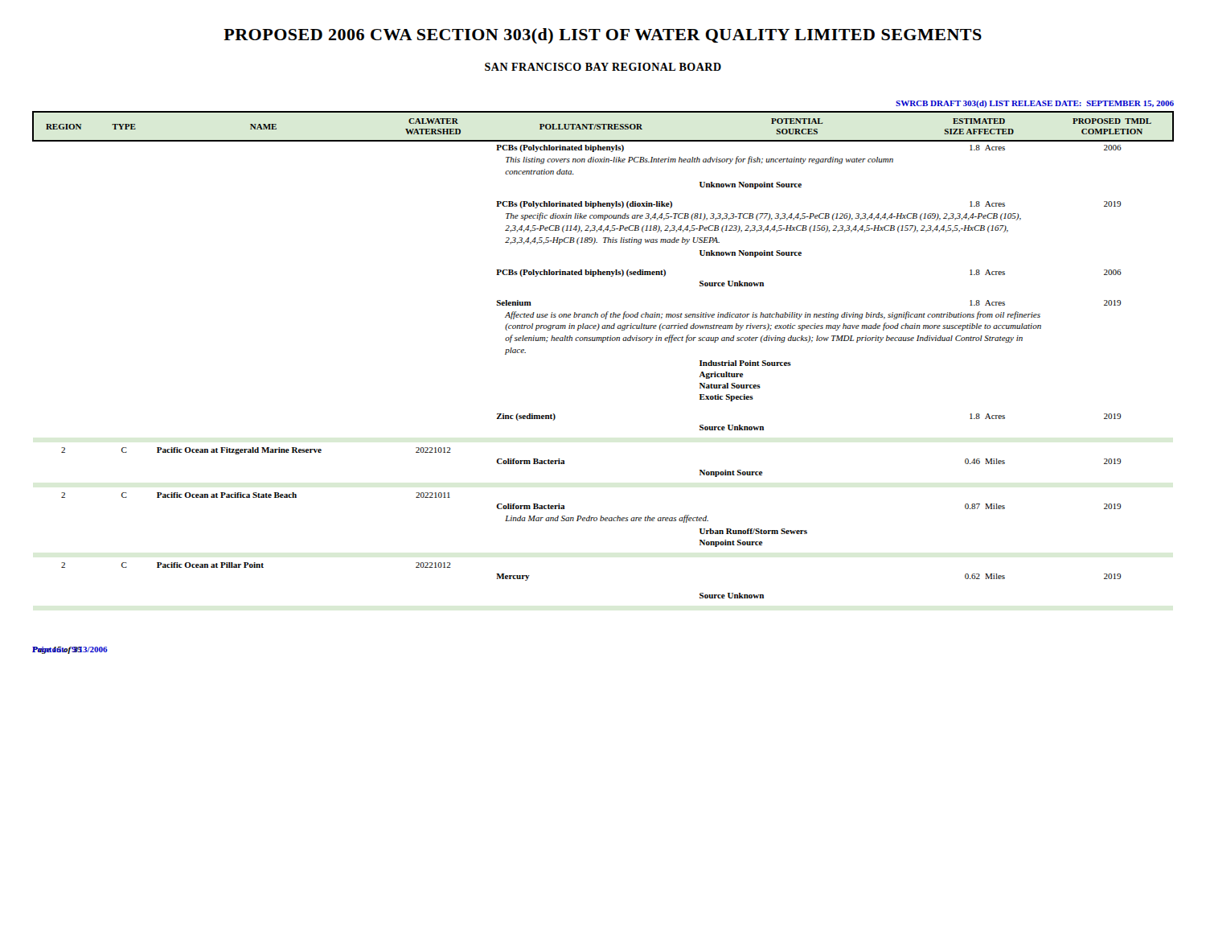PROPOSED 2006 CWA SECTION 303(d) LIST OF WATER QUALITY LIMITED SEGMENTS
SAN FRANCISCO BAY REGIONAL BOARD
SWRCB DRAFT 303(d) LIST RELEASE DATE: SEPTEMBER 15, 2006
| REGION | TYPE | NAME | CALWATER WATERSHED | POLLUTANT/STRESSOR | POTENTIAL SOURCES | ESTIMATED SIZE AFFECTED | PROPOSED TMDL COMPLETION |
| --- | --- | --- | --- | --- | --- | --- | --- |
| | | | | PCBs (Polychlorinated biphenyls) | | 1.8 Acres | 2006 |
| | This listing covers non dioxin-like PCBs.Interim health advisory for fish; uncertainty regarding water column concentration data. | |
| | Unknown Nonpoint Source | |
| | PCBs (Polychlorinated biphenyls) (dioxin-like) | | 1.8 Acres | 2019 |
| | The specific dioxin like compounds are 3,4,4,5-TCB (81), 3,3,3,3-TCB (77), 3,3,4,4,5-PeCB (126), 3,3,4,4,4,4-HxCB (169), 2,3,3,4,4-PeCB (105), 2,3,4,4,5-PeCB (114), 2,3,4,4,5-PeCB (118), 2,3,4,4,5-PeCB (123), 2,3,3,4,4,5-HxCB (156), 2,3,3,4,4,5-HxCB (157), 2,3,4,4,5,5,-HxCB (167), 2,3,3,4,4,5,5-HpCB (189). This listing was made by USEPA. | |
| | Unknown Nonpoint Source | |
| | PCBs (Polychlorinated biphenyls) (sediment) | | 1.8 Acres | 2006 |
| | Source Unknown | |
| | Selenium | | 1.8 Acres | 2019 |
| | Affected use is one branch of the food chain; most sensitive indicator is hatchability in nesting diving birds, significant contributions from oil refineries (control program in place) and agriculture (carried downstream by rivers); exotic species may have made food chain more susceptible to accumulation of selenium; health consumption advisory in effect for scaup and scoter (diving ducks); low TMDL priority because Individual Control Strategy in place. | |
| | Industrial Point Sources | |
| | Agriculture | |
| | Natural Sources | |
| | Exotic Species | |
| | Zinc (sediment) | | 1.8 Acres | 2019 |
| | Source Unknown | |
| 2 | C | Pacific Ocean at Fitzgerald Marine Reserve | 20221012 | | | | |
| | Coliform Bacteria | | 0.46 Miles | 2019 |
| | Nonpoint Source | |
| 2 | C | Pacific Ocean at Pacifica State Beach | 20221011 | | | | |
| | Coliform Bacteria | | 0.87 Miles | 2019 |
| | Linda Mar and San Pedro beaches are the areas affected. | |
| | Urban Runoff/Storm Sewers | |
| | Nonpoint Source | |
| 2 | C | Pacific Ocean at Pillar Point | 20221012 | | | | |
| | Mercury | | 0.62 Miles | 2019 |
| | Source Unknown | |
Printout: 9/13/2006 Page 15 of 35